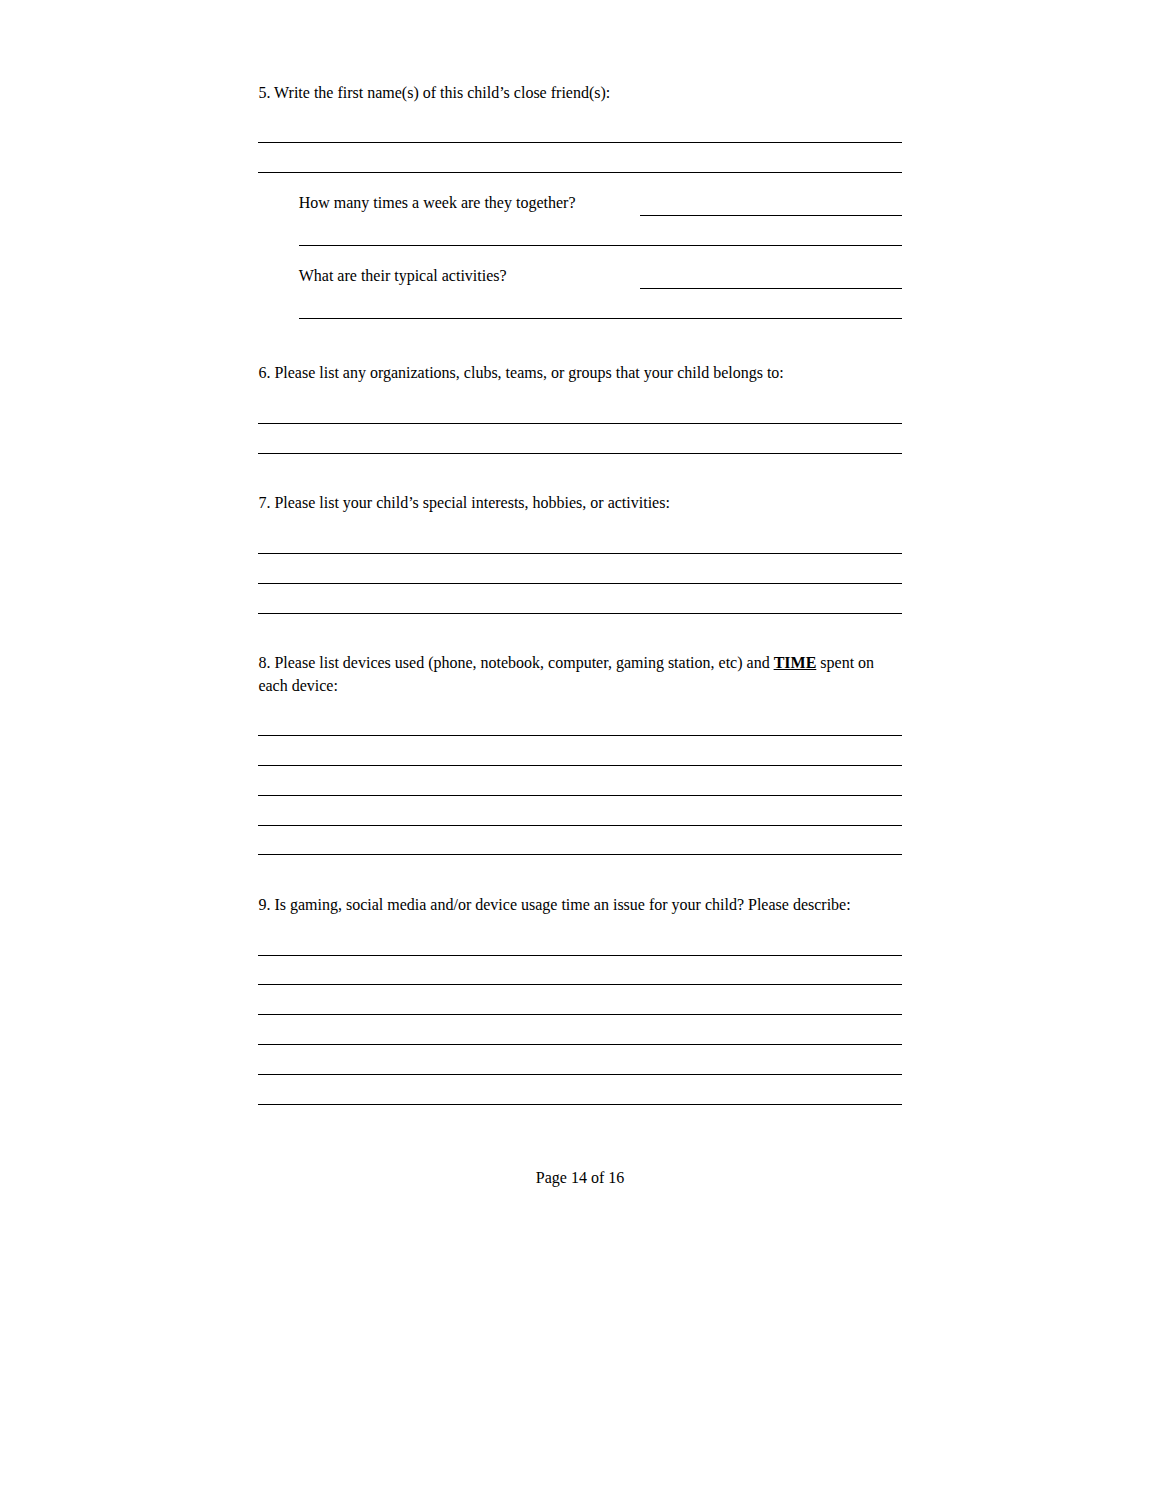5. Write the first name(s) of this child’s close friend(s):
How many times a week are they together?
What are their typical activities?
6. Please list any organizations, clubs, teams, or groups that your child belongs to:
7. Please list your child’s special interests, hobbies, or activities:
8. Please list devices used (phone, notebook, computer, gaming station, etc) and TIME spent on each device:
9. Is gaming, social media and/or device usage time an issue for your child? Please describe:
Page 14 of 16